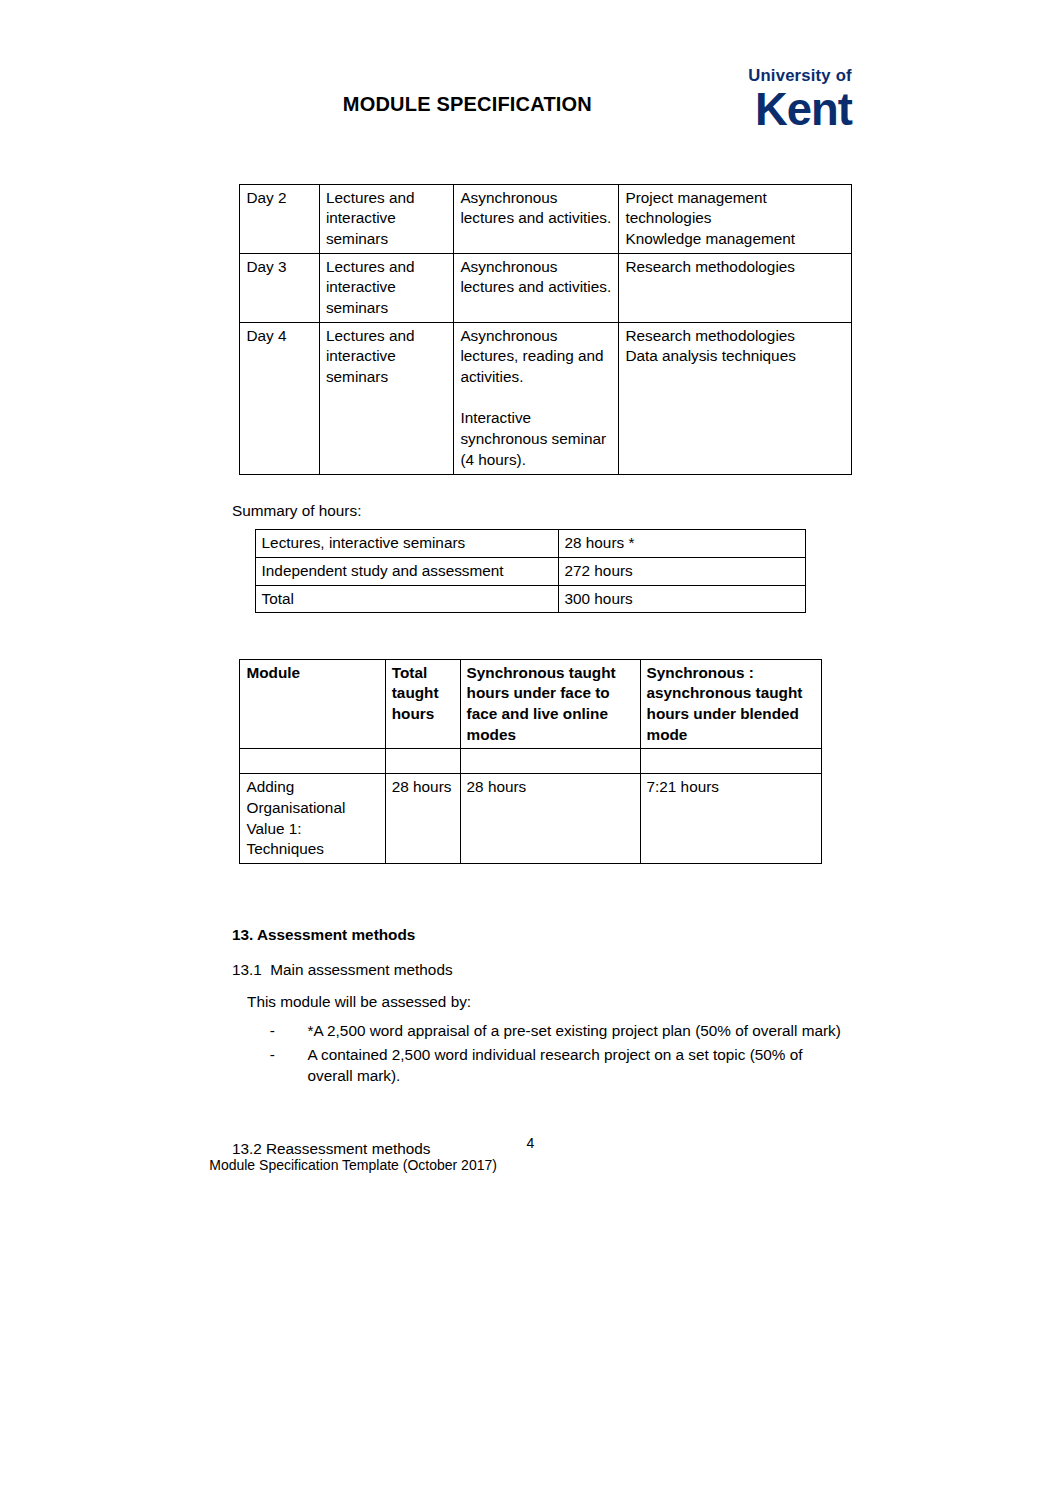MODULE SPECIFICATION
University of Kent
| Day 2 | Lectures and interactive seminars | Asynchronous lectures and activities. | Project management technologies Knowledge management |
| Day 3 | Lectures and interactive seminars | Asynchronous lectures and activities. | Research methodologies |
| Day 4 | Lectures and interactive seminars | Asynchronous lectures, reading and activities. Interactive synchronous seminar (4 hours). | Research methodologies Data analysis techniques |
Summary of hours:
| Lectures, interactive seminars | 28 hours * |
| Independent study and assessment | 272 hours |
| Total | 300 hours |
| Module | Total taught hours | Synchronous taught hours under face to face and live online modes | Synchronous : asynchronous taught hours under blended mode |
| --- | --- | --- | --- |
| Adding Organisational Value 1: Techniques | 28 hours | 28 hours | 7:21 hours |
13. Assessment methods
13.1 Main assessment methods
This module will be assessed by:
*A 2,500 word appraisal of a pre-set existing project plan (50% of overall mark)
A contained 2,500 word individual research project on a set topic (50% of overall mark).
13.2 Reassessment methods
4
Module Specification Template (October 2017)